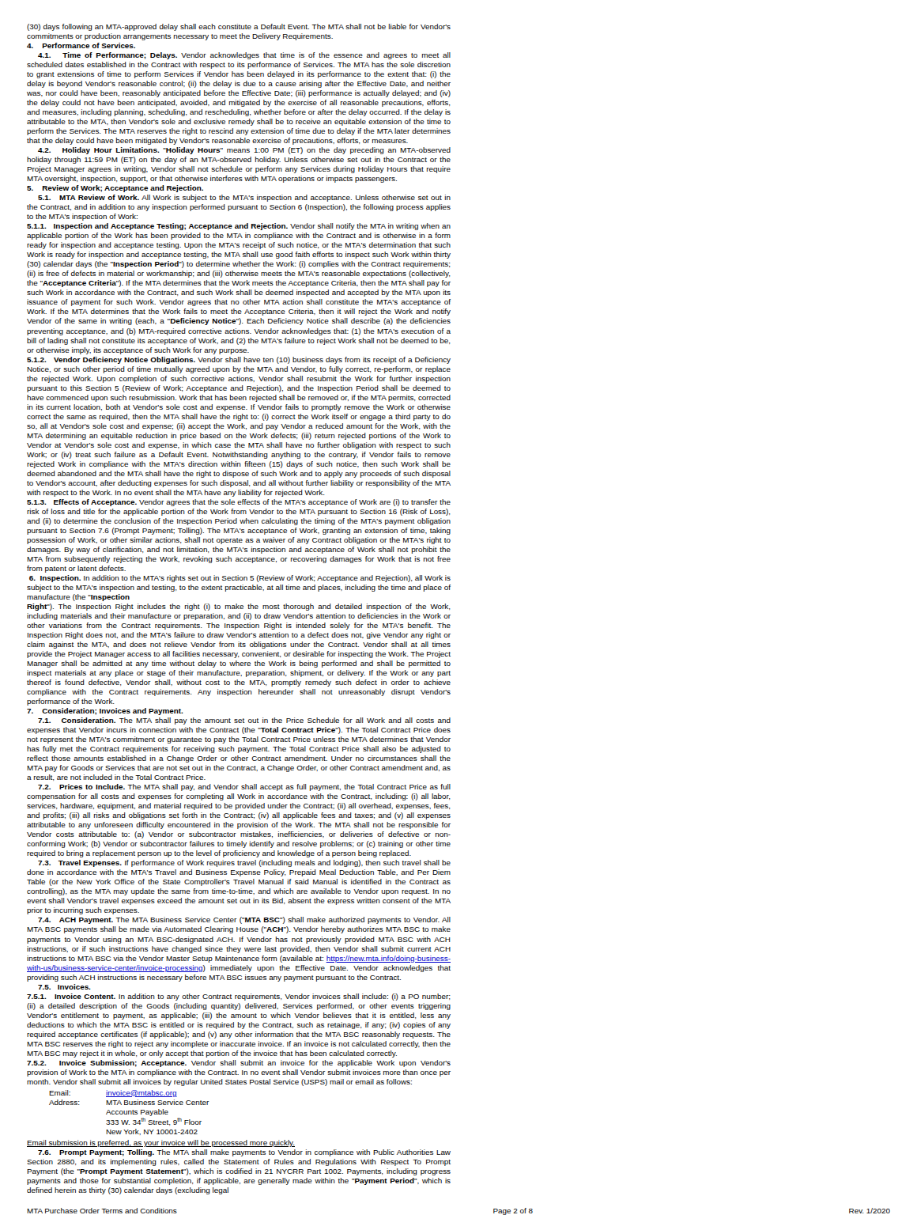(30) days following an MTA-approved delay shall each constitute a Default Event. The MTA shall not be liable for Vendor's commitments or production arrangements necessary to meet the Delivery Requirements.
4. Performance of Services.
4.1. Time of Performance; Delays. Vendor acknowledges that time is of the essence and agrees to meet all scheduled dates established in the Contract with respect to its performance of Services. The MTA has the sole discretion to grant extensions of time to perform Services if Vendor has been delayed in its performance to the extent that: (i) the delay is beyond Vendor's reasonable control; (ii) the delay is due to a cause arising after the Effective Date, and neither was, nor could have been, reasonably anticipated before the Effective Date; (iii) performance is actually delayed; and (iv) the delay could not have been anticipated, avoided, and mitigated by the exercise of all reasonable precautions, efforts, and measures, including planning, scheduling, and rescheduling, whether before or after the delay occurred. If the delay is attributable to the MTA, then Vendor's sole and exclusive remedy shall be to receive an equitable extension of the time to perform the Services. The MTA reserves the right to rescind any extension of time due to delay if the MTA later determines that the delay could have been mitigated by Vendor's reasonable exercise of precautions, efforts, or measures.
4.2. Holiday Hour Limitations. "Holiday Hours" means 1:00 PM (ET) on the day preceding an MTA-observed holiday through 11:59 PM (ET) on the day of an MTA-observed holiday. Unless otherwise set out in the Contract or the Project Manager agrees in writing, Vendor shall not schedule or perform any Services during Holiday Hours that require MTA oversight, inspection, support, or that otherwise interferes with MTA operations or impacts passengers.
5. Review of Work; Acceptance and Rejection.
5.1. MTA Review of Work. All Work is subject to the MTA's inspection and acceptance. Unless otherwise set out in the Contract, and in addition to any inspection performed pursuant to Section 6 (Inspection), the following process applies to the MTA's inspection of Work:
5.1.1. Inspection and Acceptance Testing; Acceptance and Rejection. Vendor shall notify the MTA in writing when an applicable portion of the Work has been provided to the MTA in compliance with the Contract and is otherwise in a form ready for inspection and acceptance testing. Upon the MTA's receipt of such notice, or the MTA's determination that such Work is ready for inspection and acceptance testing, the MTA shall use good faith efforts to inspect such Work within thirty (30) calendar days (the "Inspection Period") to determine whether the Work: (i) complies with the Contract requirements; (ii) is free of defects in material or workmanship; and (iii) otherwise meets the MTA's reasonable expectations (collectively, the "Acceptance Criteria"). If the MTA determines that the Work meets the Acceptance Criteria, then the MTA shall pay for such Work in accordance with the Contract, and such Work shall be deemed inspected and accepted by the MTA upon its issuance of payment for such Work. Vendor agrees that no other MTA action shall constitute the MTA's acceptance of Work. If the MTA determines that the Work fails to meet the Acceptance Criteria, then it will reject the Work and notify Vendor of the same in writing (each, a "Deficiency Notice"). Each Deficiency Notice shall describe (a) the deficiencies preventing acceptance, and (b) MTA-required corrective actions. Vendor acknowledges that: (1) the MTA's execution of a bill of lading shall not constitute its acceptance of Work, and (2) the MTA's failure to reject Work shall not be deemed to be, or otherwise imply, its acceptance of such Work for any purpose.
5.1.2. Vendor Deficiency Notice Obligations. Vendor shall have ten (10) business days from its receipt of a Deficiency Notice, or such other period of time mutually agreed upon by the MTA and Vendor, to fully correct, re-perform, or replace the rejected Work. Upon completion of such corrective actions, Vendor shall resubmit the Work for further inspection pursuant to this Section 5 (Review of Work; Acceptance and Rejection), and the Inspection Period shall be deemed to have commenced upon such resubmission. Work that has been rejected shall be removed or, if the MTA permits, corrected in its current location, both at Vendor's sole cost and expense. If Vendor fails to promptly remove the Work or otherwise correct the same as required, then the MTA shall have the right to: (i) correct the Work itself or engage a third party to do so, all at Vendor's sole cost and expense; (ii) accept the Work, and pay Vendor a reduced amount for the Work, with the MTA determining an equitable reduction in price based on the Work defects; (iii) return rejected portions of the Work to Vendor at Vendor's sole cost and expense, in which case the MTA shall have no further obligation with respect to such Work; or (iv) treat such failure as a Default Event. Notwithstanding anything to the contrary, if Vendor fails to remove rejected Work in compliance with the MTA's direction within fifteen (15) days of such notice, then such Work shall be deemed abandoned and the MTA shall have the right to dispose of such Work and to apply any proceeds of such disposal to Vendor's account, after deducting expenses for such disposal, and all without further liability or responsibility of the MTA with respect to the Work. In no event shall the MTA have any liability for rejected Work.
5.1.3. Effects of Acceptance. Vendor agrees that the sole effects of the MTA's acceptance of Work are (i) to transfer the risk of loss and title for the applicable portion of the Work from Vendor to the MTA pursuant to Section 16 (Risk of Loss), and (ii) to determine the conclusion of the Inspection Period when calculating the timing of the MTA's payment obligation pursuant to Section 7.6 (Prompt Payment; Tolling). The MTA's acceptance of Work, granting an extension of time, taking possession of Work, or other similar actions, shall not operate as a waiver of any Contract obligation or the MTA's right to damages. By way of clarification, and not limitation, the MTA's inspection and acceptance of Work shall not prohibit the MTA from subsequently rejecting the Work, revoking such acceptance, or recovering damages for Work that is not free from patent or latent defects.
6. Inspection. In addition to the MTA's rights set out in Section 5 (Review of Work; Acceptance and Rejection), all Work is subject to the MTA's inspection and testing, to the extent practicable, at all time and places, including the time and place of manufacture (the "Inspection
Right"). The Inspection Right includes the right (i) to make the most thorough and detailed inspection of the Work, including materials and their manufacture or preparation, and (ii) to draw Vendor's attention to deficiencies in the Work or other variations from the Contract requirements. The Inspection Right is intended solely for the MTA's benefit. The Inspection Right does not, and the MTA's failure to draw Vendor's attention to a defect does not, give Vendor any right or claim against the MTA, and does not relieve Vendor from its obligations under the Contract. Vendor shall at all times provide the Project Manager access to all facilities necessary, convenient, or desirable for inspecting the Work. The Project Manager shall be admitted at any time without delay to where the Work is being performed and shall be permitted to inspect materials at any place or stage of their manufacture, preparation, shipment, or delivery. If the Work or any part thereof is found defective, Vendor shall, without cost to the MTA, promptly remedy such defect in order to achieve compliance with the Contract requirements. Any inspection hereunder shall not unreasonably disrupt Vendor's performance of the Work.
7. Consideration; Invoices and Payment.
7.1. Consideration. The MTA shall pay the amount set out in the Price Schedule for all Work and all costs and expenses that Vendor incurs in connection with the Contract (the "Total Contract Price"). The Total Contract Price does not represent the MTA's commitment or guarantee to pay the Total Contract Price unless the MTA determines that Vendor has fully met the Contract requirements for receiving such payment. The Total Contract Price shall also be adjusted to reflect those amounts established in a Change Order or other Contract amendment. Under no circumstances shall the MTA pay for Goods or Services that are not set out in the Contract, a Change Order, or other Contract amendment and, as a result, are not included in the Total Contract Price.
7.2. Prices to Include. The MTA shall pay, and Vendor shall accept as full payment, the Total Contract Price as full compensation for all costs and expenses for completing all Work in accordance with the Contract, including: (i) all labor, services, hardware, equipment, and material required to be provided under the Contract; (ii) all overhead, expenses, fees, and profits; (iii) all risks and obligations set forth in the Contract; (iv) all applicable fees and taxes; and (v) all expenses attributable to any unforeseen difficulty encountered in the provision of the Work. The MTA shall not be responsible for Vendor costs attributable to: (a) Vendor or subcontractor mistakes, inefficiencies, or deliveries of defective or non-conforming Work; (b) Vendor or subcontractor failures to timely identify and resolve problems; or (c) training or other time required to bring a replacement person up to the level of proficiency and knowledge of a person being replaced.
7.3. Travel Expenses. If performance of Work requires travel (including meals and lodging), then such travel shall be done in accordance with the MTA's Travel and Business Expense Policy, Prepaid Meal Deduction Table, and Per Diem Table (or the New York Office of the State Comptroller's Travel Manual if said Manual is identified in the Contract as controlling), as the MTA may update the same from time-to-time, and which are available to Vendor upon request. In no event shall Vendor's travel expenses exceed the amount set out in its Bid, absent the express written consent of the MTA prior to incurring such expenses.
7.4. ACH Payment. The MTA Business Service Center ("MTA BSC") shall make authorized payments to Vendor. All MTA BSC payments shall be made via Automated Clearing House ("ACH"). Vendor hereby authorizes MTA BSC to make payments to Vendor using an MTA BSC-designated ACH. If Vendor has not previously provided MTA BSC with ACH instructions, or if such instructions have changed since they were last provided, then Vendor shall submit current ACH instructions to MTA BSC via the Vendor Master Setup Maintenance form (available at: https://new.mta.info/doing-business-with-us/business-service-center/invoice-processing) immediately upon the Effective Date. Vendor acknowledges that providing such ACH instructions is necessary before MTA BSC issues any payment pursuant to the Contract.
7.5. Invoices.
7.5.1. Invoice Content. In addition to any other Contract requirements, Vendor invoices shall include: (i) a PO number; (ii) a detailed description of the Goods (including quantity) delivered, Services performed, or other events triggering Vendor's entitlement to payment, as applicable; (iii) the amount to which Vendor believes that it is entitled, less any deductions to which the MTA BSC is entitled or is required by the Contract, such as retainage, if any; (iv) copies of any required acceptance certificates (if applicable); and (v) any other information that the MTA BSC reasonably requests. The MTA BSC reserves the right to reject any incomplete or inaccurate invoice. If an invoice is not calculated correctly, then the MTA BSC may reject it in whole, or only accept that portion of the invoice that has been calculated correctly.
7.5.2. Invoice Submission; Acceptance. Vendor shall submit an invoice for the applicable Work upon Vendor's provision of Work to the MTA in compliance with the Contract. In no event shall Vendor submit invoices more than once per month. Vendor shall submit all invoices by regular United States Postal Service (USPS) mail or email as follows:
Email:
invoice@mtabsc.org
Address:
MTA Business Service Center
Accounts Payable
333 W. 34th Street, 9th Floor
New York, NY 10001-2402
Email submission is preferred, as your invoice will be processed more quickly.
7.6. Prompt Payment; Tolling. The MTA shall make payments to Vendor in compliance with Public Authorities Law Section 2880, and its implementing rules, called the Statement of Rules and Regulations With Respect To Prompt Payment (the "Prompt Payment Statement"), which is codified in 21 NYCRR Part 1002. Payments, including progress payments and those for substantial completion, if applicable, are generally made within the "Payment Period", which is defined herein as thirty (30) calendar days (excluding legal
MTA Purchase Order Terms and Conditions
Page 2 of 8
Rev. 1/2020